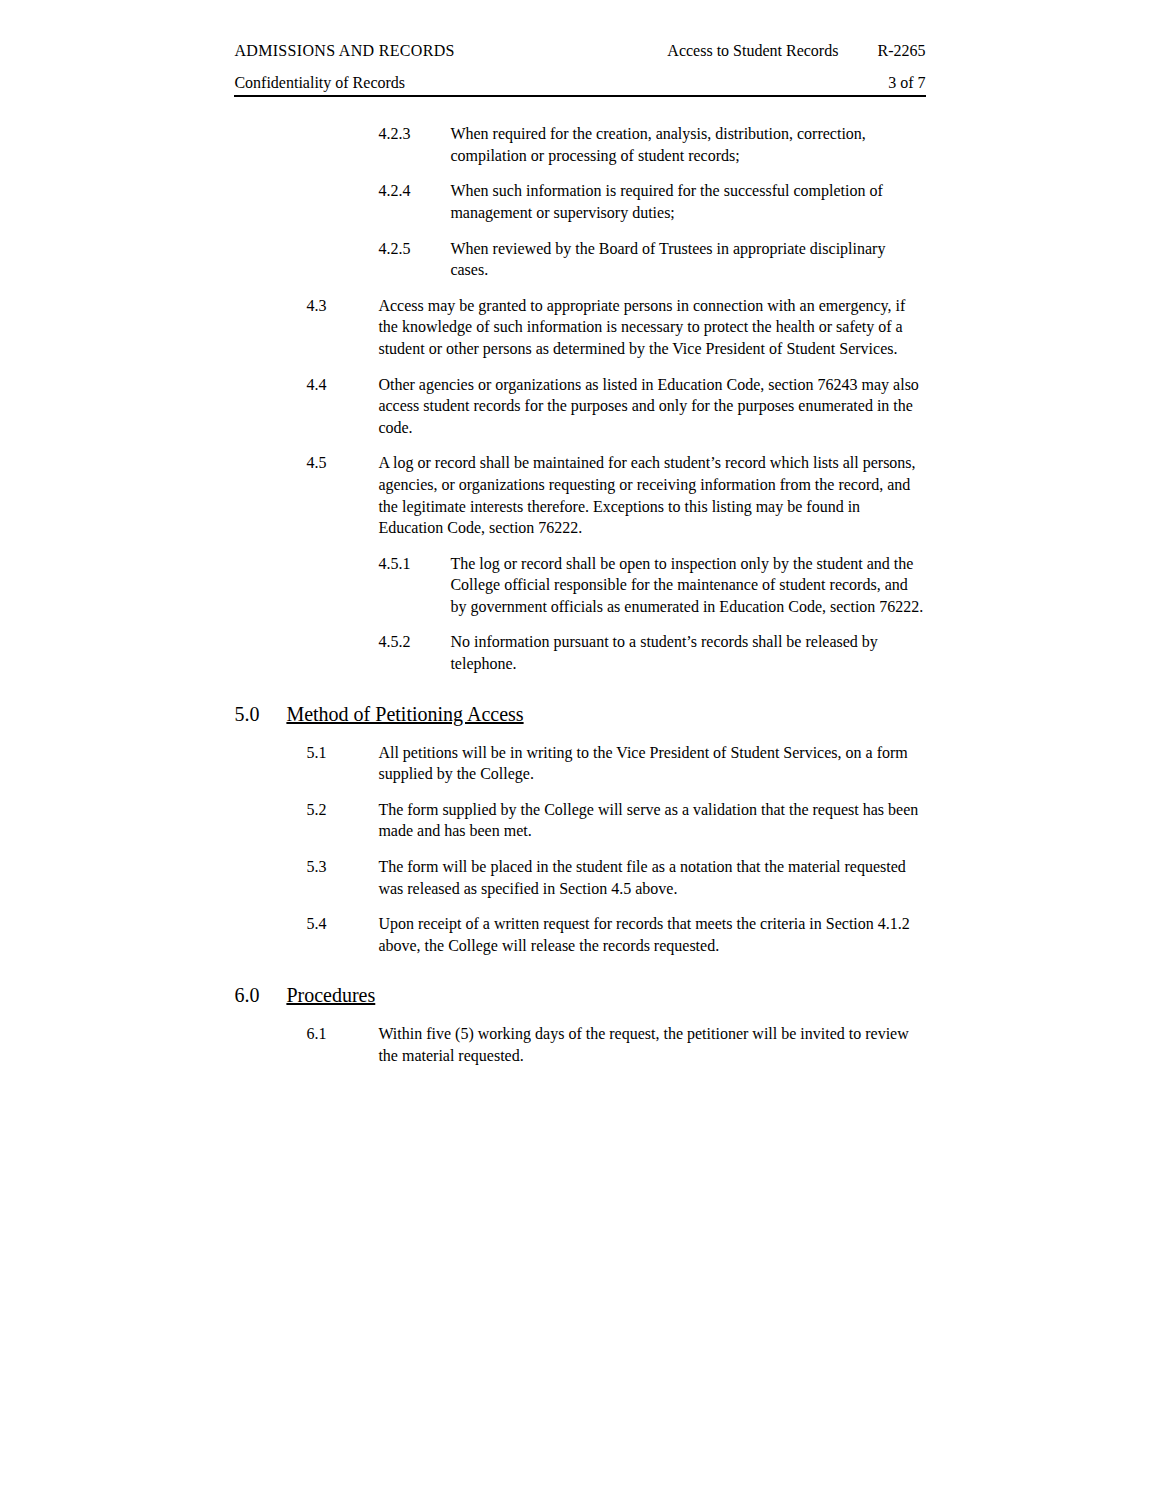Admissions and Records
Access to Student Records R-2265
Confidentiality of Records
3 of 7
4.2.3
When required for the creation, analysis, distribution, correction, compilation or processing of student records;
4.2.4
When such information is required for the successful completion of management or supervisory duties;
4.2.5
When reviewed by the Board of Trustees in appropriate disciplinary cases.
4.3
Access may be granted to appropriate persons in connection with an emergency, if the knowledge of such information is necessary to protect the health or safety of a student or other persons as determined by the Vice President of Student Services.
4.4
Other agencies or organizations as listed in Education Code, section 76243 may also access student records for the purposes and only for the purposes enumerated in the code.
4.5
A log or record shall be maintained for each student’s record which lists all persons, agencies, or organizations requesting or receiving information from the record, and the legitimate interests therefore. Exceptions to this listing may be found in Education Code, section 76222.
4.5.1
The log or record shall be open to inspection only by the student and the College official responsible for the maintenance of student records, and by government officials as enumerated in Education Code, section 76222.
4.5.2
No information pursuant to a student’s records shall be released by telephone.
5.0 Method of Petitioning Access
5.1
All petitions will be in writing to the Vice President of Student Services, on a form supplied by the College.
5.2
The form supplied by the College will serve as a validation that the request has been made and has been met.
5.3
The form will be placed in the student file as a notation that the material requested was released as specified in Section 4.5 above.
5.4
Upon receipt of a written request for records that meets the criteria in Section 4.1.2 above, the College will release the records requested.
6.0 Procedures
6.1
Within five (5) working days of the request, the petitioner will be invited to review the material requested.